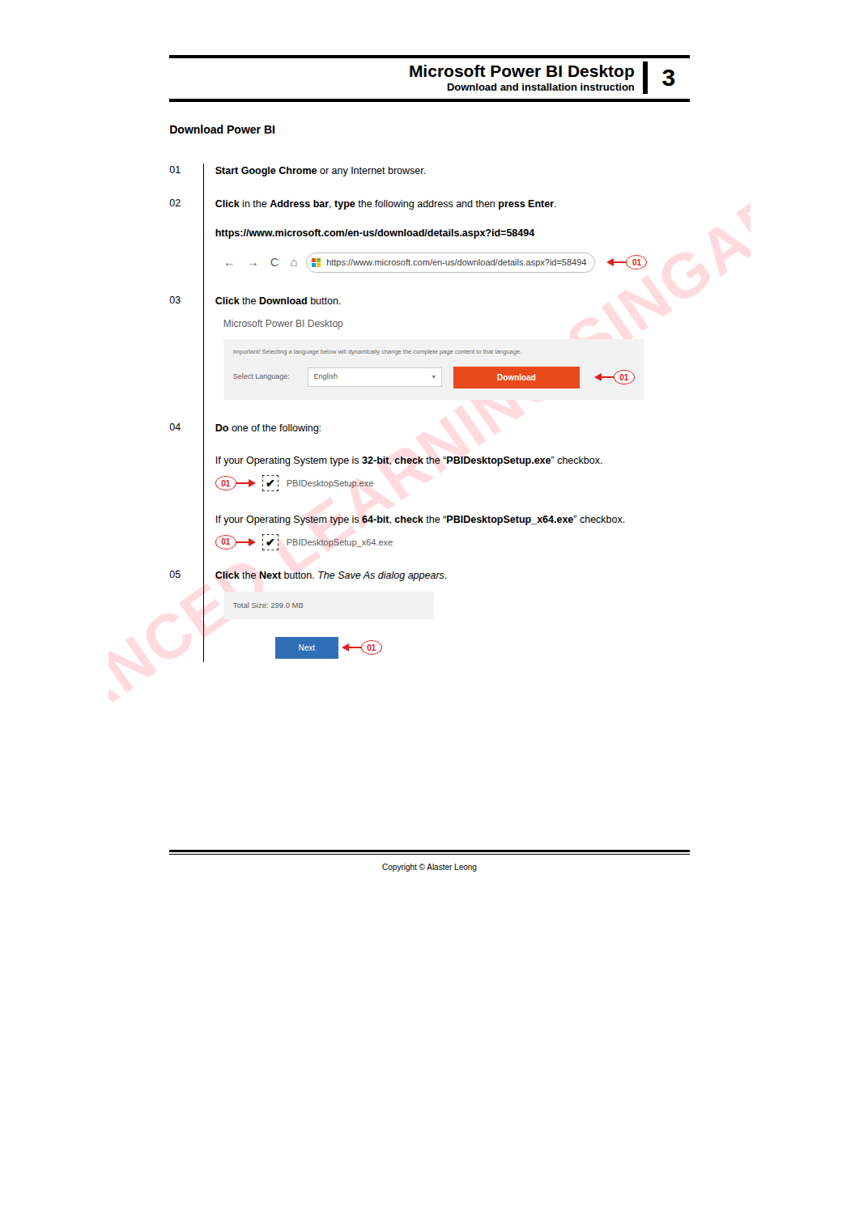ADVANCED LEARNING SINGAPORE
Microsoft Power BI Desktop
Download and installation instruction
3
Download Power BI
| 01 | Start Google Chrome or any Internet browser. |
| 02 | Click in the Address bar , type the following address and then press Enter . https://www.microsoft.com/en-us/download/details.aspx?id=58494 ← → C ⌂ https://www.microsoft.com/en-us/download/details.aspx?id=58494 01 |
| 03 | Click the Download button. Microsoft Power BI Desktop Important! Selecting a language below will dynamically change the complete page content to that language. Select Language: English ▼ Download 01 |
| 04 | Do one of the following: If your Operating System type is 32-bit , check the “ PBIDesktopSetup.exe ” checkbox. 01 ✔ PBIDesktopSetup.exe If your Operating System type is 64-bit , check the “ PBIDesktopSetup_x64.exe ” checkbox. 01 ✔ PBIDesktopSetup_x64.exe |
| 05 | Click the Next button. The Save As dialog appears . Total Size: 299.0 MB Next 01 |
Copyright © Alaster Leong